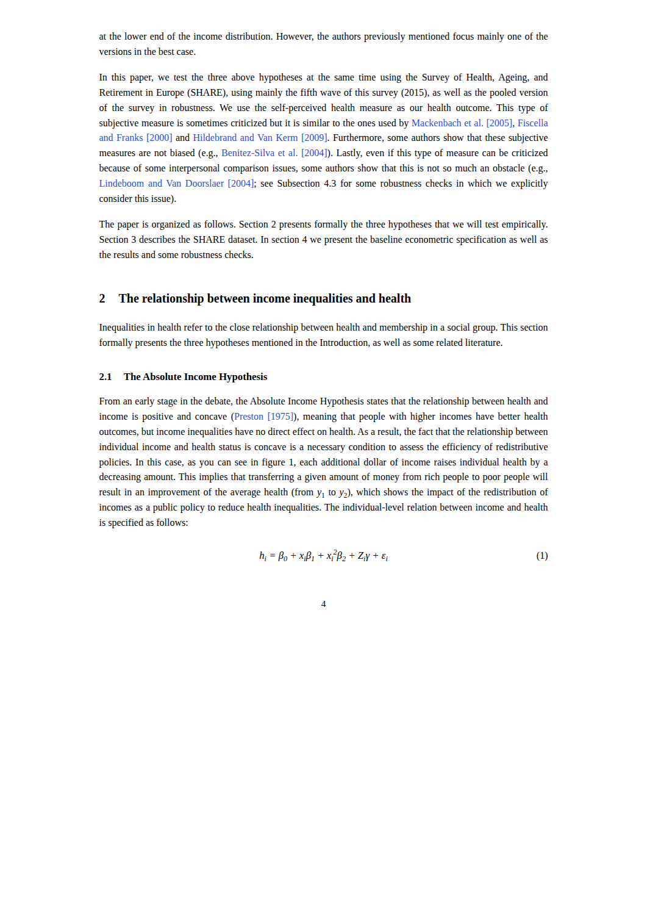at the lower end of the income distribution. However, the authors previously mentioned focus mainly one of the versions in the best case.
In this paper, we test the three above hypotheses at the same time using the Survey of Health, Ageing, and Retirement in Europe (SHARE), using mainly the fifth wave of this survey (2015), as well as the pooled version of the survey in robustness. We use the self-perceived health measure as our health outcome. This type of subjective measure is sometimes criticized but it is similar to the ones used by Mackenbach et al. [2005], Fiscella and Franks [2000] and Hildebrand and Van Kerm [2009]. Furthermore, some authors show that these subjective measures are not biased (e.g., Benitez-Silva et al. [2004]). Lastly, even if this type of measure can be criticized because of some interpersonal comparison issues, some authors show that this is not so much an obstacle (e.g., Lindeboom and Van Doorslaer [2004]; see Subsection 4.3 for some robustness checks in which we explicitly consider this issue).
The paper is organized as follows. Section 2 presents formally the three hypotheses that we will test empirically. Section 3 describes the SHARE dataset. In section 4 we present the baseline econometric specification as well as the results and some robustness checks.
2 The relationship between income inequalities and health
Inequalities in health refer to the close relationship between health and membership in a social group. This section formally presents the three hypotheses mentioned in the Introduction, as well as some related literature.
2.1 The Absolute Income Hypothesis
From an early stage in the debate, the Absolute Income Hypothesis states that the relationship between health and income is positive and concave (Preston [1975]), meaning that people with higher incomes have better health outcomes, but income inequalities have no direct effect on health. As a result, the fact that the relationship between individual income and health status is concave is a necessary condition to assess the efficiency of redistributive policies. In this case, as you can see in figure 1, each additional dollar of income raises individual health by a decreasing amount. This implies that transferring a given amount of money from rich people to poor people will result in an improvement of the average health (from y1 to y2), which shows the impact of the redistribution of incomes as a public policy to reduce health inequalities. The individual-level relation between income and health is specified as follows:
hi = β0 + xiβ1 + xi2β2 + Ziγ + εi (1)
4